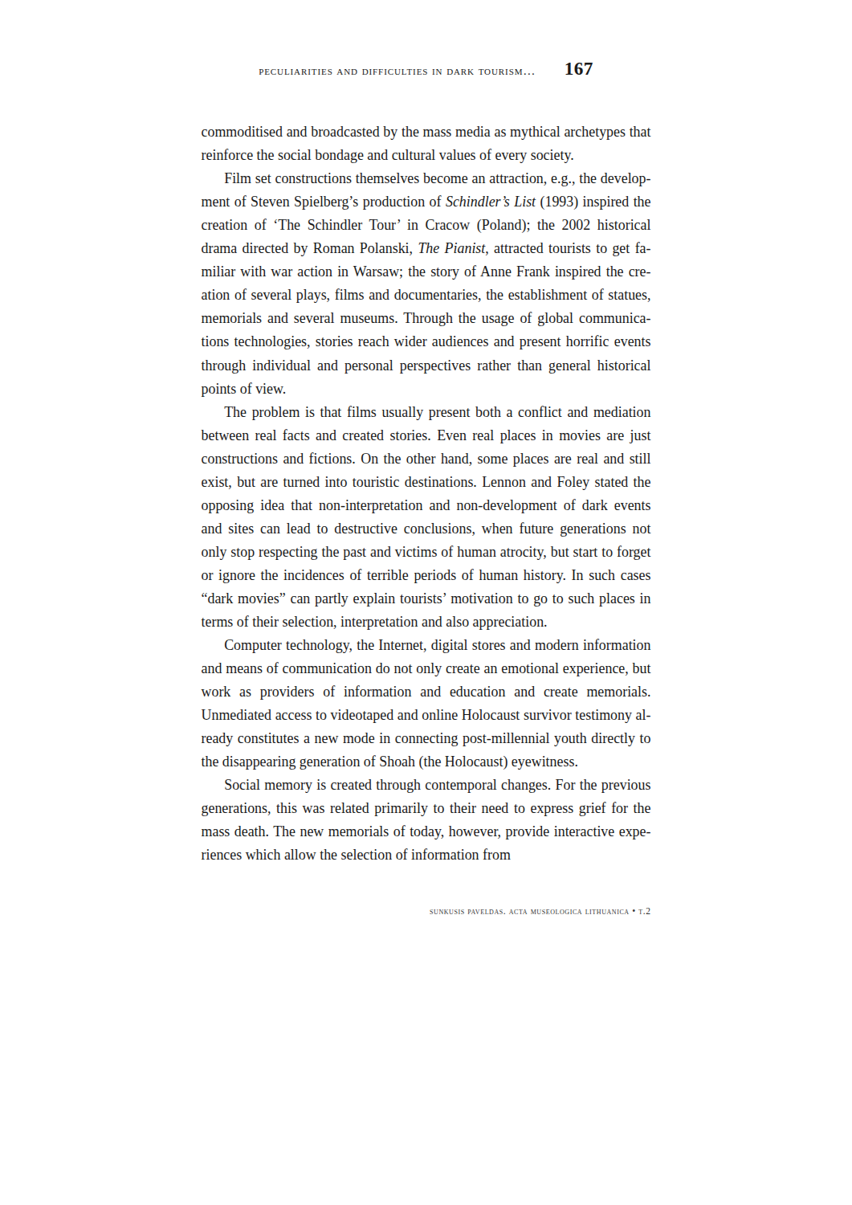Peculiarities and Difficulties in Dark Tourism… 167
commoditised and broadcasted by the mass media as mythical archetypes that reinforce the social bondage and cultural values of every society.
Film set constructions themselves become an attraction, e.g., the development of Steven Spielberg’s production of Schindler’s List (1993) inspired the creation of ‘The Schindler Tour’ in Cracow (Poland); the 2002 historical drama directed by Roman Polanski, The Pianist, attracted tourists to get familiar with war action in Warsaw; the story of Anne Frank inspired the creation of several plays, films and documentaries, the establishment of statues, memorials and several museums. Through the usage of global communications technologies, stories reach wider audiences and present horrific events through individual and personal perspectives rather than general historical points of view.
The problem is that films usually present both a conflict and mediation between real facts and created stories. Even real places in movies are just constructions and fictions. On the other hand, some places are real and still exist, but are turned into touristic destinations. Lennon and Foley stated the opposing idea that non-interpretation and non-development of dark events and sites can lead to destructive conclusions, when future generations not only stop respecting the past and victims of human atrocity, but start to forget or ignore the incidences of terrible periods of human history. In such cases “dark movies” can partly explain tourists’ motivation to go to such places in terms of their selection, interpretation and also appreciation.
Computer technology, the Internet, digital stores and modern information and means of communication do not only create an emotional experience, but work as providers of information and education and create memorials. Unmediated access to videotaped and online Holocaust survivor testimony already constitutes a new mode in connecting post-millennial youth directly to the disappearing generation of Shoah (the Holocaust) eyewitness.
Social memory is created through contemporal changes. For the previous generations, this was related primarily to their need to express grief for the mass death. The new memorials of today, however, provide interactive experiences which allow the selection of information from
Sunkusis Paveldas. Acta Museologica Lithuanica • t.2